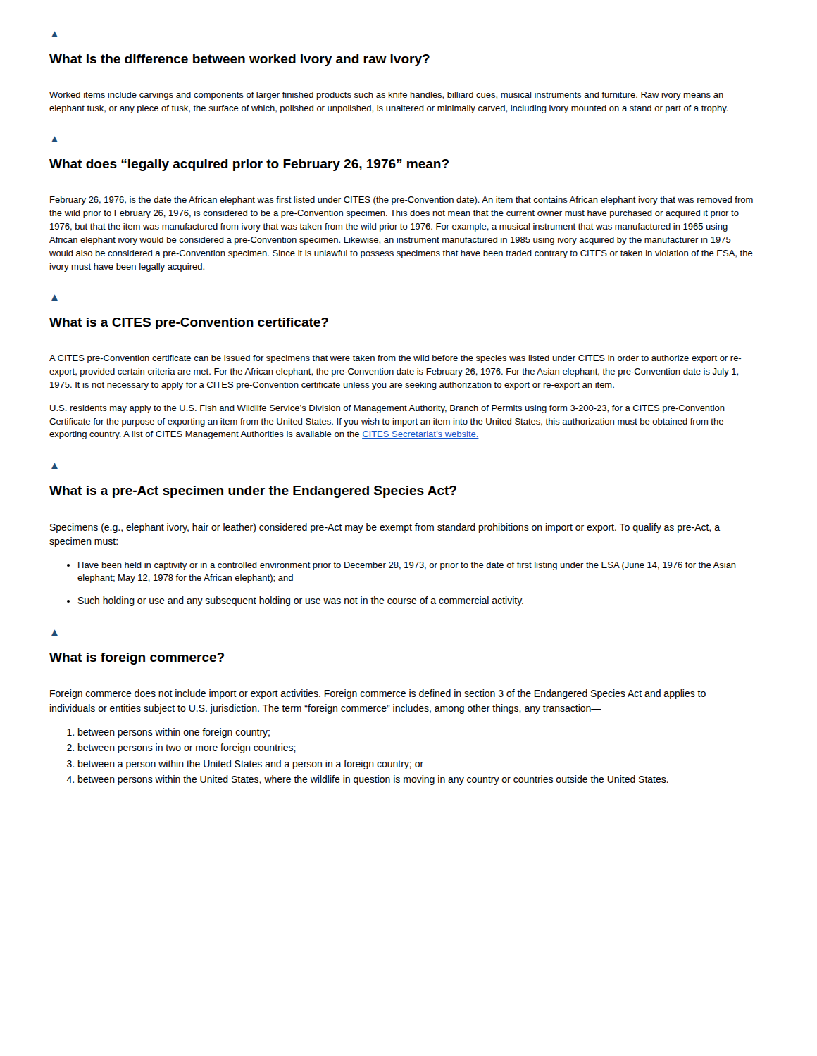▲
What is the difference between worked ivory and raw ivory?
Worked items include carvings and components of larger finished products such as knife handles, billiard cues, musical instruments and furniture. Raw ivory means an elephant tusk, or any piece of tusk, the surface of which, polished or unpolished, is unaltered or minimally carved, including ivory mounted on a stand or part of a trophy.
▲
What does “legally acquired prior to February 26, 1976” mean?
February 26, 1976, is the date the African elephant was first listed under CITES (the pre-Convention date). An item that contains African elephant ivory that was removed from the wild prior to February 26, 1976, is considered to be a pre-Convention specimen. This does not mean that the current owner must have purchased or acquired it prior to 1976, but that the item was manufactured from ivory that was taken from the wild prior to 1976. For example, a musical instrument that was manufactured in 1965 using African elephant ivory would be considered a pre-Convention specimen. Likewise, an instrument manufactured in 1985 using ivory acquired by the manufacturer in 1975 would also be considered a pre-Convention specimen. Since it is unlawful to possess specimens that have been traded contrary to CITES or taken in violation of the ESA, the ivory must have been legally acquired.
▲
What is a CITES pre-Convention certificate?
A CITES pre-Convention certificate can be issued for specimens that were taken from the wild before the species was listed under CITES in order to authorize export or re-export, provided certain criteria are met. For the African elephant, the pre-Convention date is February 26, 1976. For the Asian elephant, the pre-Convention date is July 1, 1975. It is not necessary to apply for a CITES pre-Convention certificate unless you are seeking authorization to export or re-export an item.
U.S. residents may apply to the U.S. Fish and Wildlife Service’s Division of Management Authority, Branch of Permits using form 3-200-23, for a CITES pre-Convention Certificate for the purpose of exporting an item from the United States. If you wish to import an item into the United States, this authorization must be obtained from the exporting country. A list of CITES Management Authorities is available on the CITES Secretariat’s website.
▲
What is a pre-Act specimen under the Endangered Species Act?
Specimens (e.g., elephant ivory, hair or leather) considered pre-Act may be exempt from standard prohibitions on import or export. To qualify as pre-Act, a specimen must:
Have been held in captivity or in a controlled environment prior to December 28, 1973, or prior to the date of first listing under the ESA (June 14, 1976 for the Asian elephant; May 12, 1978 for the African elephant); and
Such holding or use and any subsequent holding or use was not in the course of a commercial activity.
▲
What is foreign commerce?
Foreign commerce does not include import or export activities. Foreign commerce is defined in section 3 of the Endangered Species Act and applies to individuals or entities subject to U.S. jurisdiction. The term “foreign commerce” includes, among other things, any transaction—
between persons within one foreign country;
between persons in two or more foreign countries;
between a person within the United States and a person in a foreign country; or
between persons within the United States, where the wildlife in question is moving in any country or countries outside the United States.